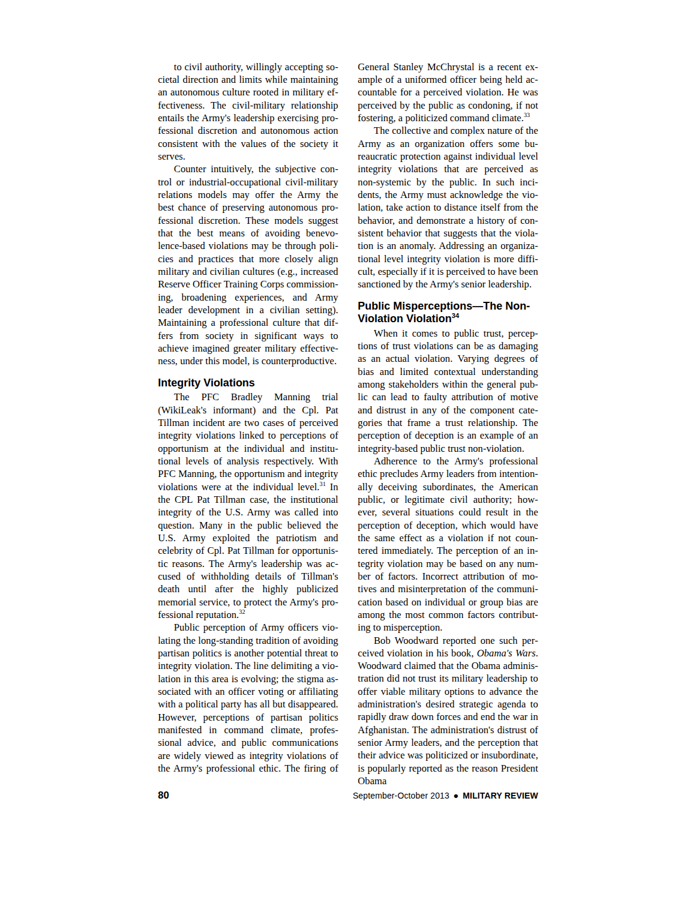to civil authority, willingly accepting societal direction and limits while maintaining an autonomous culture rooted in military effectiveness. The civil-military relationship entails the Army's leadership exercising professional discretion and autonomous action consistent with the values of the society it serves.
Counter intuitively, the subjective control or industrial-occupational civil-military relations models may offer the Army the best chance of preserving autonomous professional discretion. These models suggest that the best means of avoiding benevolence-based violations may be through policies and practices that more closely align military and civilian cultures (e.g., increased Reserve Officer Training Corps commissioning, broadening experiences, and Army leader development in a civilian setting). Maintaining a professional culture that differs from society in significant ways to achieve imagined greater military effectiveness, under this model, is counterproductive.
Integrity Violations
The PFC Bradley Manning trial (WikiLeak's informant) and the Cpl. Pat Tillman incident are two cases of perceived integrity violations linked to perceptions of opportunism at the individual and institutional levels of analysis respectively. With PFC Manning, the opportunism and integrity violations were at the individual level.31 In the CPL Pat Tillman case, the institutional integrity of the U.S. Army was called into question. Many in the public believed the U.S. Army exploited the patriotism and celebrity of Cpl. Pat Tillman for opportunistic reasons. The Army's leadership was accused of withholding details of Tillman's death until after the highly publicized memorial service, to protect the Army's professional reputation.32
Public perception of Army officers violating the long-standing tradition of avoiding partisan politics is another potential threat to integrity violation. The line delimiting a violation in this area is evolving; the stigma associated with an officer voting or affiliating with a political party has all but disappeared. However, perceptions of partisan politics manifested in command climate, professional advice, and public communications are widely viewed as integrity violations of the Army's professional ethic. The firing of General Stanley McChrystal is a recent example of a uniformed officer being held accountable for a perceived violation. He was perceived by the public as condoning, if not fostering, a politicized command climate.33
The collective and complex nature of the Army as an organization offers some bureaucratic protection against individual level integrity violations that are perceived as non-systemic by the public. In such incidents, the Army must acknowledge the violation, take action to distance itself from the behavior, and demonstrate a history of consistent behavior that suggests that the violation is an anomaly. Addressing an organizational level integrity violation is more difficult, especially if it is perceived to have been sanctioned by the Army's senior leadership.
Public Misperceptions—The Non-Violation Violation34
When it comes to public trust, perceptions of trust violations can be as damaging as an actual violation. Varying degrees of bias and limited contextual understanding among stakeholders within the general public can lead to faulty attribution of motive and distrust in any of the component categories that frame a trust relationship. The perception of deception is an example of an integrity-based public trust non-violation.
Adherence to the Army's professional ethic precludes Army leaders from intentionally deceiving subordinates, the American public, or legitimate civil authority; however, several situations could result in the perception of deception, which would have the same effect as a violation if not countered immediately. The perception of an integrity violation may be based on any number of factors. Incorrect attribution of motives and misinterpretation of the communication based on individual or group bias are among the most common factors contributing to misperception.
Bob Woodward reported one such perceived violation in his book, Obama's Wars. Woodward claimed that the Obama administration did not trust its military leadership to offer viable military options to advance the administration's desired strategic agenda to rapidly draw down forces and end the war in Afghanistan. The administration's distrust of senior Army leaders, and the perception that their advice was politicized or insubordinate, is popularly reported as the reason President Obama
80 September-October 2013 ● MILITARY REVIEW